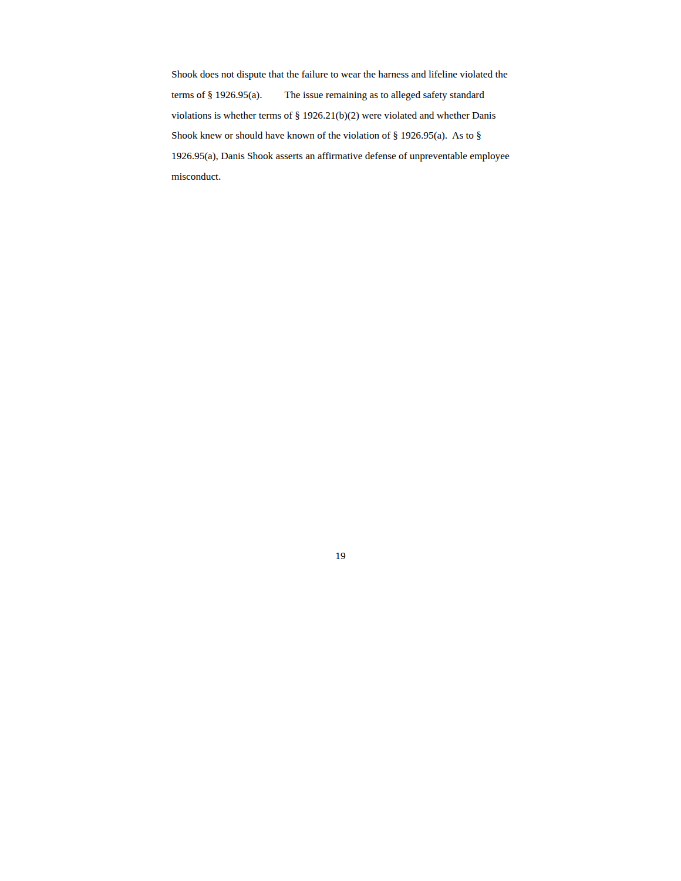Shook does not dispute that the failure to wear the harness and lifeline violated the terms of § 1926.95(a). The issue remaining as to alleged safety standard violations is whether terms of § 1926.21(b)(2) were violated and whether Danis Shook knew or should have known of the violation of § 1926.95(a). As to § 1926.95(a), Danis Shook asserts an affirmative defense of unpreventable employee misconduct.
19